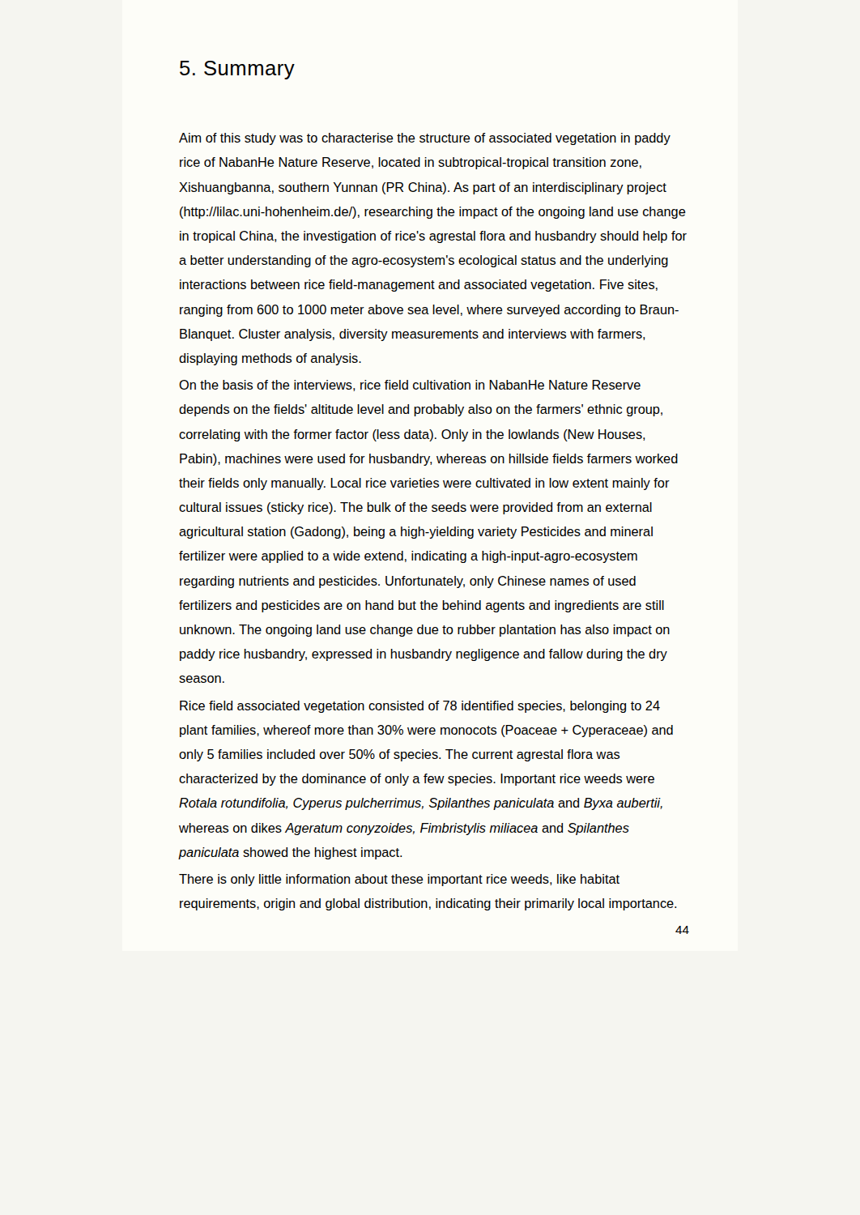5. Summary
Aim of this study was to characterise the structure of associated vegetation in paddy rice of NabanHe Nature Reserve, located in subtropical-tropical transition zone, Xishuangbanna, southern Yunnan (PR China). As part of an interdisciplinary project (http://lilac.uni-hohenheim.de/), researching the impact of the ongoing land use change in tropical China, the investigation of rice's agrestal flora and husbandry should help for a better understanding of the agro-ecosystem's ecological status and the underlying interactions between rice field-management and associated vegetation. Five sites, ranging from 600 to 1000 meter above sea level, where surveyed according to Braun-Blanquet. Cluster analysis, diversity measurements and interviews with farmers, displaying methods of analysis.
On the basis of the interviews, rice field cultivation in NabanHe Nature Reserve depends on the fields' altitude level and probably also on the farmers' ethnic group, correlating with the former factor (less data). Only in the lowlands (New Houses, Pabin), machines were used for husbandry, whereas on hillside fields farmers worked their fields only manually. Local rice varieties were cultivated in low extent mainly for cultural issues (sticky rice). The bulk of the seeds were provided from an external agricultural station (Gadong), being a high-yielding variety Pesticides and mineral fertilizer were applied to a wide extend, indicating a high-input-agro-ecosystem regarding nutrients and pesticides. Unfortunately, only Chinese names of used fertilizers and pesticides are on hand but the behind agents and ingredients are still unknown. The ongoing land use change due to rubber plantation has also impact on paddy rice husbandry, expressed in husbandry negligence and fallow during the dry season.
Rice field associated vegetation consisted of 78 identified species, belonging to 24 plant families, whereof more than 30% were monocots (Poaceae + Cyperaceae) and only 5 families included over 50% of species. The current agrestal flora was characterized by the dominance of only a few species. Important rice weeds were Rotala rotundifolia, Cyperus pulcherrimus, Spilanthes paniculata and Byxa aubertii, whereas on dikes Ageratum conyzoides, Fimbristylis miliacea and Spilanthes paniculata showed the highest impact.
There is only little information about these important rice weeds, like habitat requirements, origin and global distribution, indicating their primarily local importance.
44